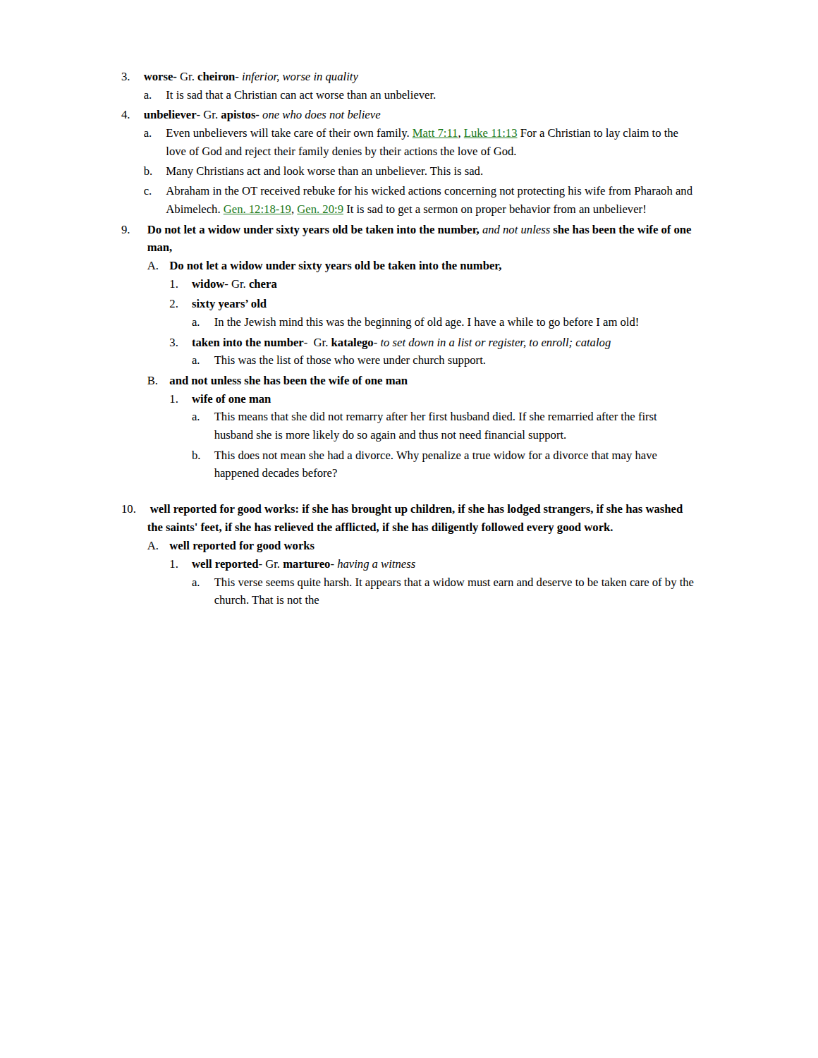3. worse- Gr. cheiron- inferior, worse in quality
a. It is sad that a Christian can act worse than an unbeliever.
4. unbeliever- Gr. apistos- one who does not believe
a. Even unbelievers will take care of their own family. Matt 7:11, Luke 11:13 For a Christian to lay claim to the love of God and reject their family denies by their actions the love of God.
b. Many Christians act and look worse than an unbeliever. This is sad.
c. Abraham in the OT received rebuke for his wicked actions concerning not protecting his wife from Pharaoh and Abimelech. Gen. 12:18-19, Gen. 20:9 It is sad to get a sermon on proper behavior from an unbeliever!
9. Do not let a widow under sixty years old be taken into the number, and not unless she has been the wife of one man,
A. Do not let a widow under sixty years old be taken into the number,
1. widow- Gr. chera
2. sixty years’ old
a. In the Jewish mind this was the beginning of old age. I have a while to go before I am old!
3. taken into the number- Gr. katalego- to set down in a list or register, to enroll; catalog
a. This was the list of those who were under church support.
B. and not unless she has been the wife of one man
1. wife of one man
a. This means that she did not remarry after her first husband died. If she remarried after the first husband she is more likely do so again and thus not need financial support.
b. This does not mean she had a divorce. Why penalize a true widow for a divorce that may have happened decades before?
10. well reported for good works: if she has brought up children, if she has lodged strangers, if she has washed the saints' feet, if she has relieved the afflicted, if she has diligently followed every good work.
A. well reported for good works
1. well reported- Gr. martureo- having a witness
a. This verse seems quite harsh. It appears that a widow must earn and deserve to be taken care of by the church. That is not the